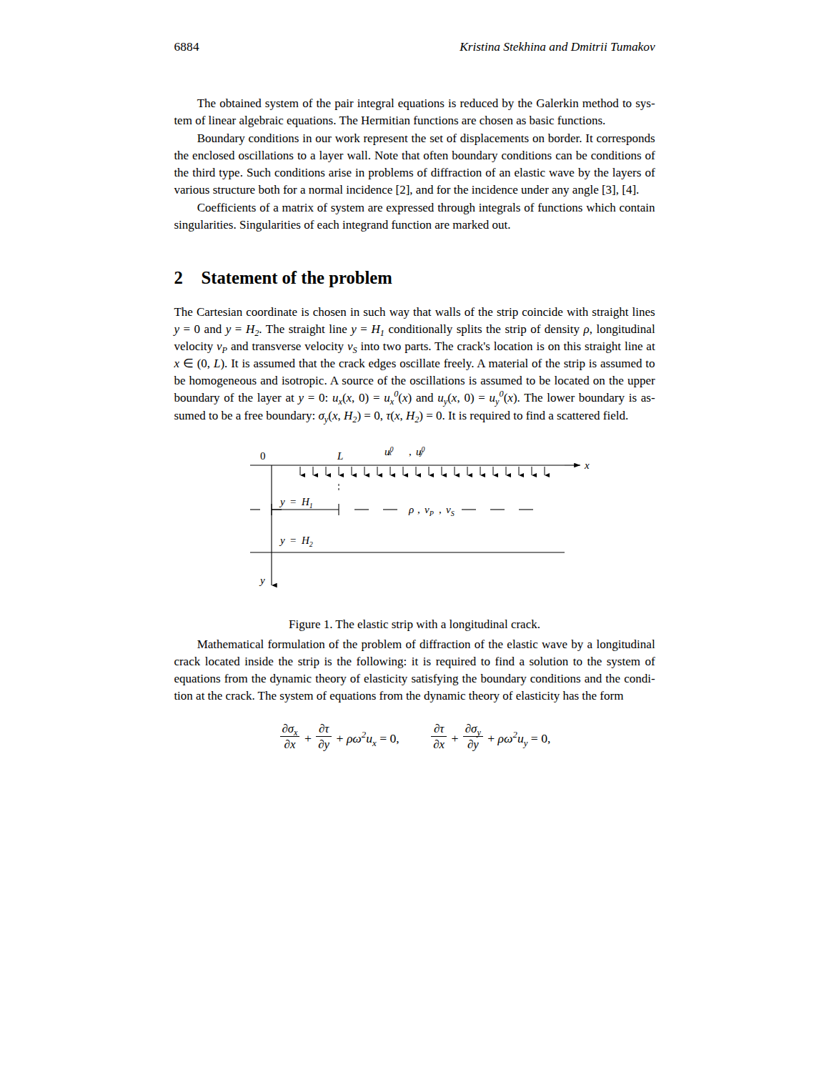6884 Kristina Stekhina and Dmitrii Tumakov
The obtained system of the pair integral equations is reduced by the Galerkin method to system of linear algebraic equations. The Hermitian functions are chosen as basic functions.
Boundary conditions in our work represent the set of displacements on border. It corresponds the enclosed oscillations to a layer wall. Note that often boundary conditions can be conditions of the third type. Such conditions arise in problems of diffraction of an elastic wave by the layers of various structure both for a normal incidence [2], and for the incidence under any angle [3], [4].
Coefficients of a matrix of system are expressed through integrals of functions which contain singularities. Singularities of each integrand function are marked out.
2 Statement of the problem
The Cartesian coordinate is chosen in such way that walls of the strip coincide with straight lines y = 0 and y = H2. The straight line y = H1 conditionally splits the strip of density ρ, longitudinal velocity vP and transverse velocity vS into two parts. The crack's location is on this straight line at x ∈ (0, L). It is assumed that the crack edges oscillate freely. A material of the strip is assumed to be homogeneous and isotropic. A source of the oscillations is assumed to be located on the upper boundary of the layer at y = 0: ux(x, 0) = ux0(x) and uy(x, 0) = uy0(x). The lower boundary is assumed to be a free boundary: σy(x, H2) = 0, τ(x, H2) = 0. It is required to find a scattered field.
x y 0 L u0x , u0y y = H1 ρ , vP , vS y = H2
Figure 1. The elastic strip with a longitudinal crack.
Mathematical formulation of the problem of diffraction of the elastic wave by a longitudinal crack located inside the strip is the following: it is required to find a solution to the system of equations from the dynamic theory of elasticity satisfying the boundary conditions and the condition at the crack. The system of equations from the dynamic theory of elasticity has the form
∂σx∂x + ∂τ∂y + ρω2ux = 0, ∂τ∂x + ∂σy∂y + ρω2uy = 0,